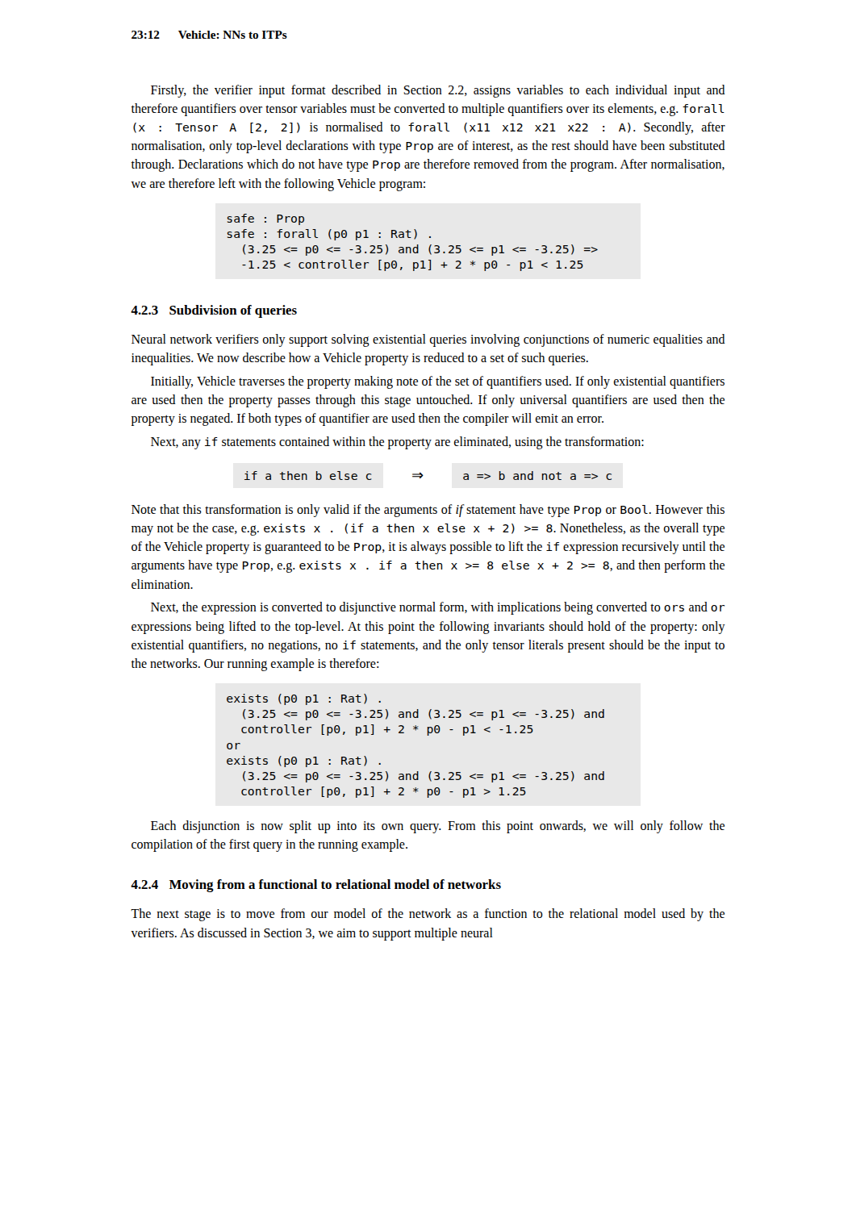23:12 Vehicle: NNs to ITPs
Firstly, the verifier input format described in Section 2.2, assigns variables to each individual input and therefore quantifiers over tensor variables must be converted to multiple quantifiers over its elements, e.g. forall (x : Tensor A [2, 2]) is normalised to forall (x11 x12 x21 x22 : A). Secondly, after normalisation, only top-level declarations with type Prop are of interest, as the rest should have been substituted through. Declarations which do not have type Prop are therefore removed from the program. After normalisation, we are therefore left with the following Vehicle program:
safe : Prop
safe : forall (p0 p1 : Rat) .
  (3.25 <= p0 <= -3.25) and (3.25 <= p1 <= -3.25) =>
  -1.25 < controller [p0, p1] + 2 * p0 - p1 < 1.25
4.2.3 Subdivision of queries
Neural network verifiers only support solving existential queries involving conjunctions of numeric equalities and inequalities. We now describe how a Vehicle property is reduced to a set of such queries.
Initially, Vehicle traverses the property making note of the set of quantifiers used. If only existential quantifiers are used then the property passes through this stage untouched. If only universal quantifiers are used then the property is negated. If both types of quantifier are used then the compiler will emit an error.
Next, any if statements contained within the property are eliminated, using the transformation:
if a then b else c ⇒ a => b and not a => c
Note that this transformation is only valid if the arguments of if statement have type Prop or Bool. However this may not be the case, e.g. exists x . (if a then x else x + 2) >= 8. Nonetheless, as the overall type of the Vehicle property is guaranteed to be Prop, it is always possible to lift the if expression recursively until the arguments have type Prop, e.g. exists x . if a then x >= 8 else x + 2 >= 8, and then perform the elimination.
Next, the expression is converted to disjunctive normal form, with implications being converted to ors and or expressions being lifted to the top-level. At this point the following invariants should hold of the property: only existential quantifiers, no negations, no if statements, and the only tensor literals present should be the input to the networks. Our running example is therefore:
exists (p0 p1 : Rat) .
  (3.25 <= p0 <= -3.25) and (3.25 <= p1 <= -3.25) and
  controller [p0, p1] + 2 * p0 - p1 < -1.25
or
exists (p0 p1 : Rat) .
  (3.25 <= p0 <= -3.25) and (3.25 <= p1 <= -3.25) and
  controller [p0, p1] + 2 * p0 - p1 > 1.25
Each disjunction is now split up into its own query. From this point onwards, we will only follow the compilation of the first query in the running example.
4.2.4 Moving from a functional to relational model of networks
The next stage is to move from our model of the network as a function to the relational model used by the verifiers. As discussed in Section 3, we aim to support multiple neural